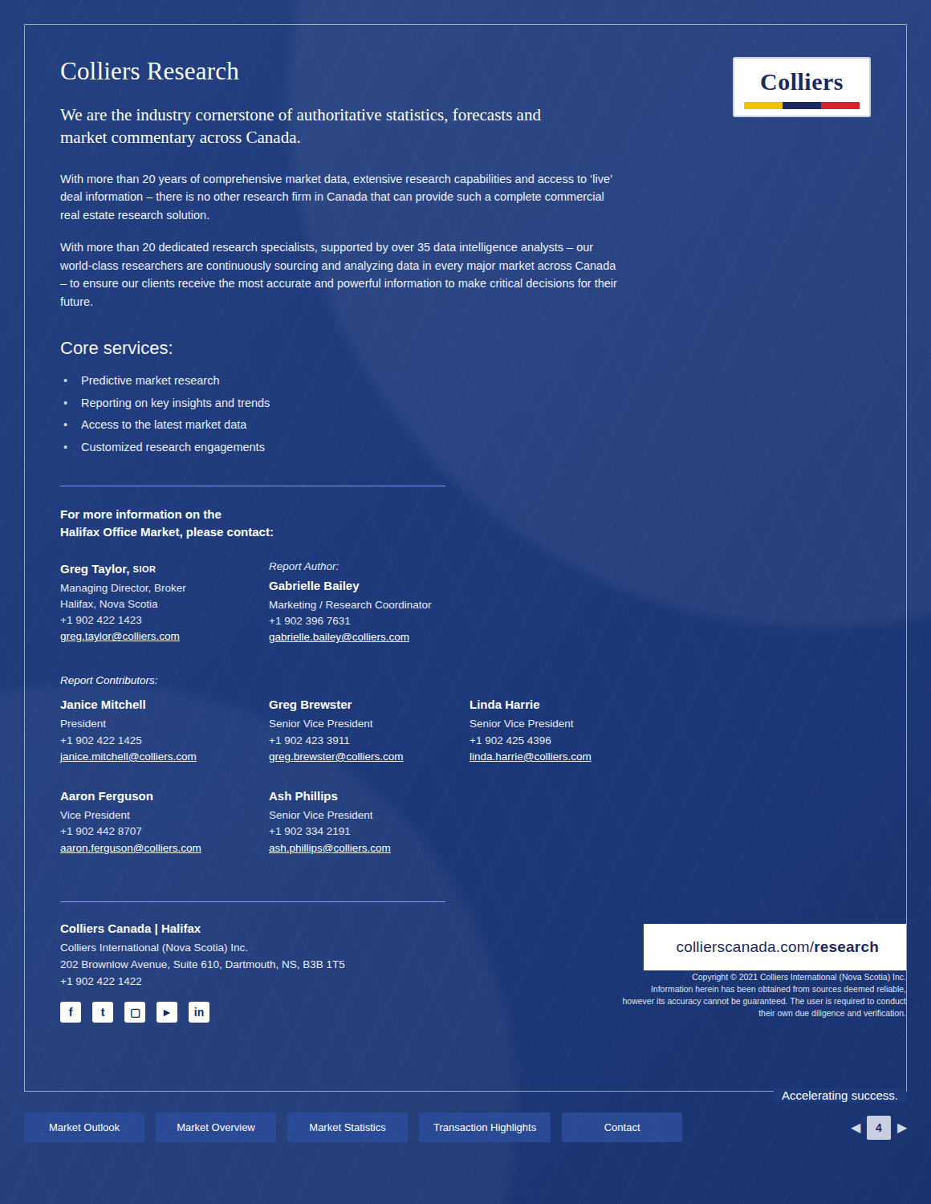Colliers Research
We are the industry cornerstone of authoritative statistics, forecasts and market commentary across Canada.
Colliers
With more than 20 years of comprehensive market data, extensive research capabilities and access to ‘live’ deal information – there is no other research firm in Canada that can provide such a complete commercial real estate research solution.
With more than 20 dedicated research specialists, supported by over 35 data intelligence analysts – our world-class researchers are continuously sourcing and analyzing data in every major market across Canada – to ensure our clients receive the most accurate and powerful information to make critical decisions for their future.
Core services:
Predictive market research
Reporting on key insights and trends
Access to the latest market data
Customized research engagements
For more information on the
Halifax Office Market, please contact:
Greg Taylor, SIOR
Managing Director, Broker
Halifax, Nova Scotia
+1 902 422 1423
greg.taylor@colliers.com
Report Author:
Gabrielle Bailey
Marketing / Research Coordinator
+1 902 396 7631
gabrielle.bailey@colliers.com
Report Contributors:
Janice Mitchell
President
+1 902 422 1425
janice.mitchell@colliers.com
Greg Brewster
Senior Vice President
+1 902 423 3911
greg.brewster@colliers.com
Linda Harrie
Senior Vice President
+1 902 425 4396
linda.harrie@colliers.com
Aaron Ferguson
Vice President
+1 902 442 8707
aaron.ferguson@colliers.com
Ash Phillips
Senior Vice President
+1 902 334 2191
ash.phillips@colliers.com
Colliers Canada | Halifax
Colliers International (Nova Scotia) Inc.
202 Brownlow Avenue, Suite 610, Dartmouth, NS, B3B 1T5
+1 902 422 1422
f t ▢ ► in
collierscanada.com/research
Copyright © 2021 Colliers International (Nova Scotia) Inc.
Information herein has been obtained from sources deemed reliable, however its accuracy cannot be guaranteed. The user is required to conduct their own due diligence and verification.
Accelerating success.
Market Outlook Market Overview Market Statistics Transaction Highlights Contact ◀ 4 ▶